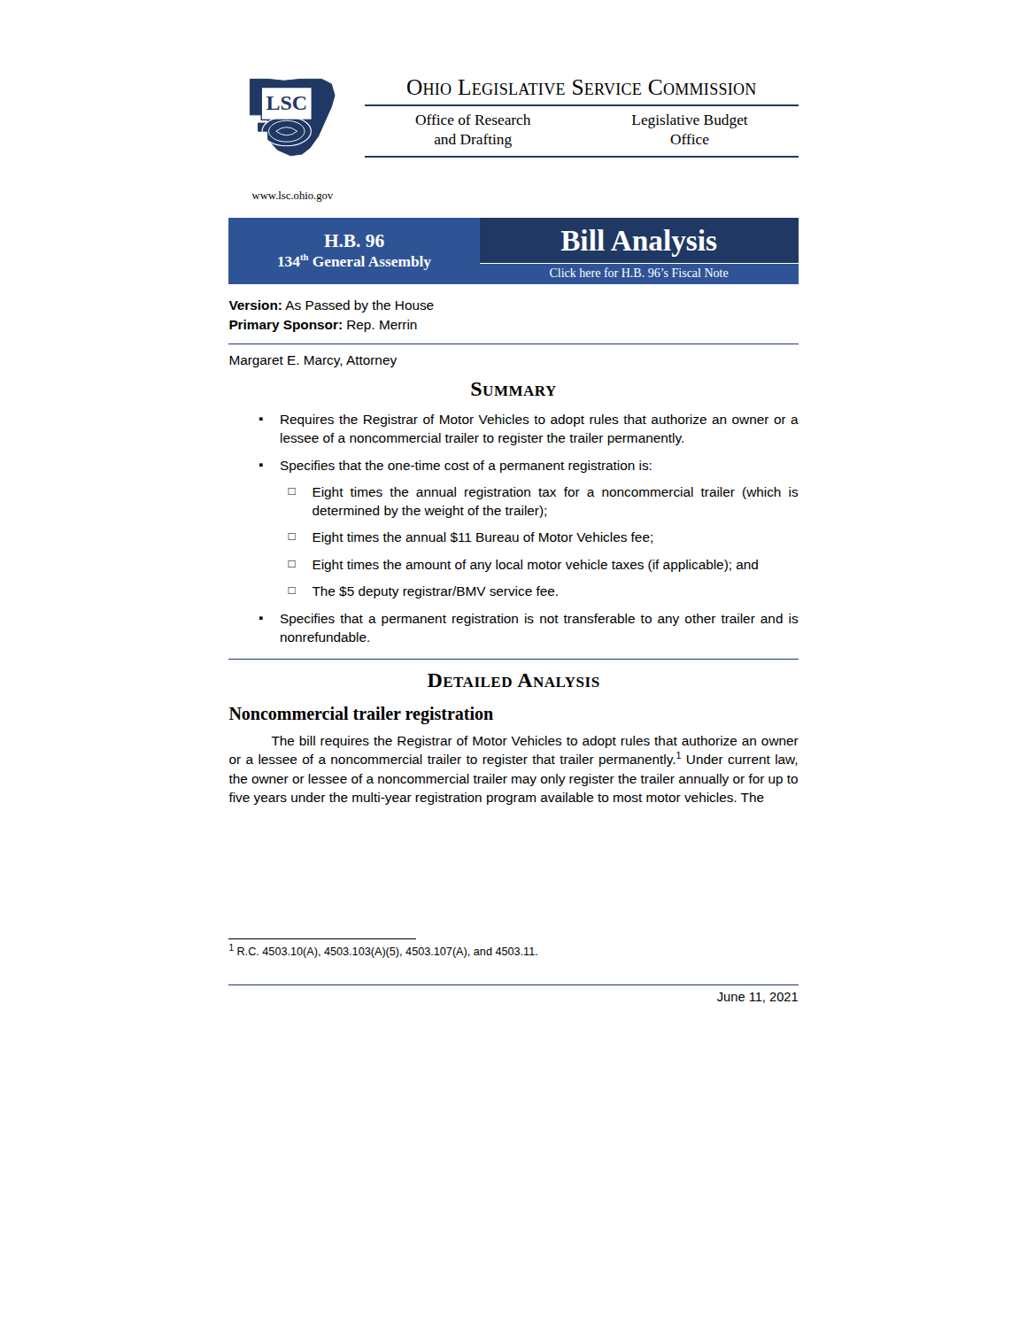LSC
www.lsc.ohio.gov
Ohio Legislative Service Commission
Office of Research
and Drafting
Legislative Budget
Office
H.B. 96
134th General Assembly
Bill Analysis
Click here for H.B. 96’s Fiscal Note
Version: As Passed by the House
Primary Sponsor: Rep. Merrin
Margaret E. Marcy, Attorney
Summary
Requires the Registrar of Motor Vehicles to adopt rules that authorize an owner or a lessee of a noncommercial trailer to register the trailer permanently.
Specifies that the one-time cost of a permanent registration is:
Eight times the annual registration tax for a noncommercial trailer (which is determined by the weight of the trailer);
Eight times the annual $11 Bureau of Motor Vehicles fee;
Eight times the amount of any local motor vehicle taxes (if applicable); and
The $5 deputy registrar/BMV service fee.
Specifies that a permanent registration is not transferable to any other trailer and is nonrefundable.
Detailed Analysis
Noncommercial trailer registration
The bill requires the Registrar of Motor Vehicles to adopt rules that authorize an owner or a lessee of a noncommercial trailer to register that trailer permanently.1 Under current law, the owner or lessee of a noncommercial trailer may only register the trailer annually or for up to five years under the multi-year registration program available to most motor vehicles. The
1 R.C. 4503.10(A), 4503.103(A)(5), 4503.107(A), and 4503.11.
June 11, 2021